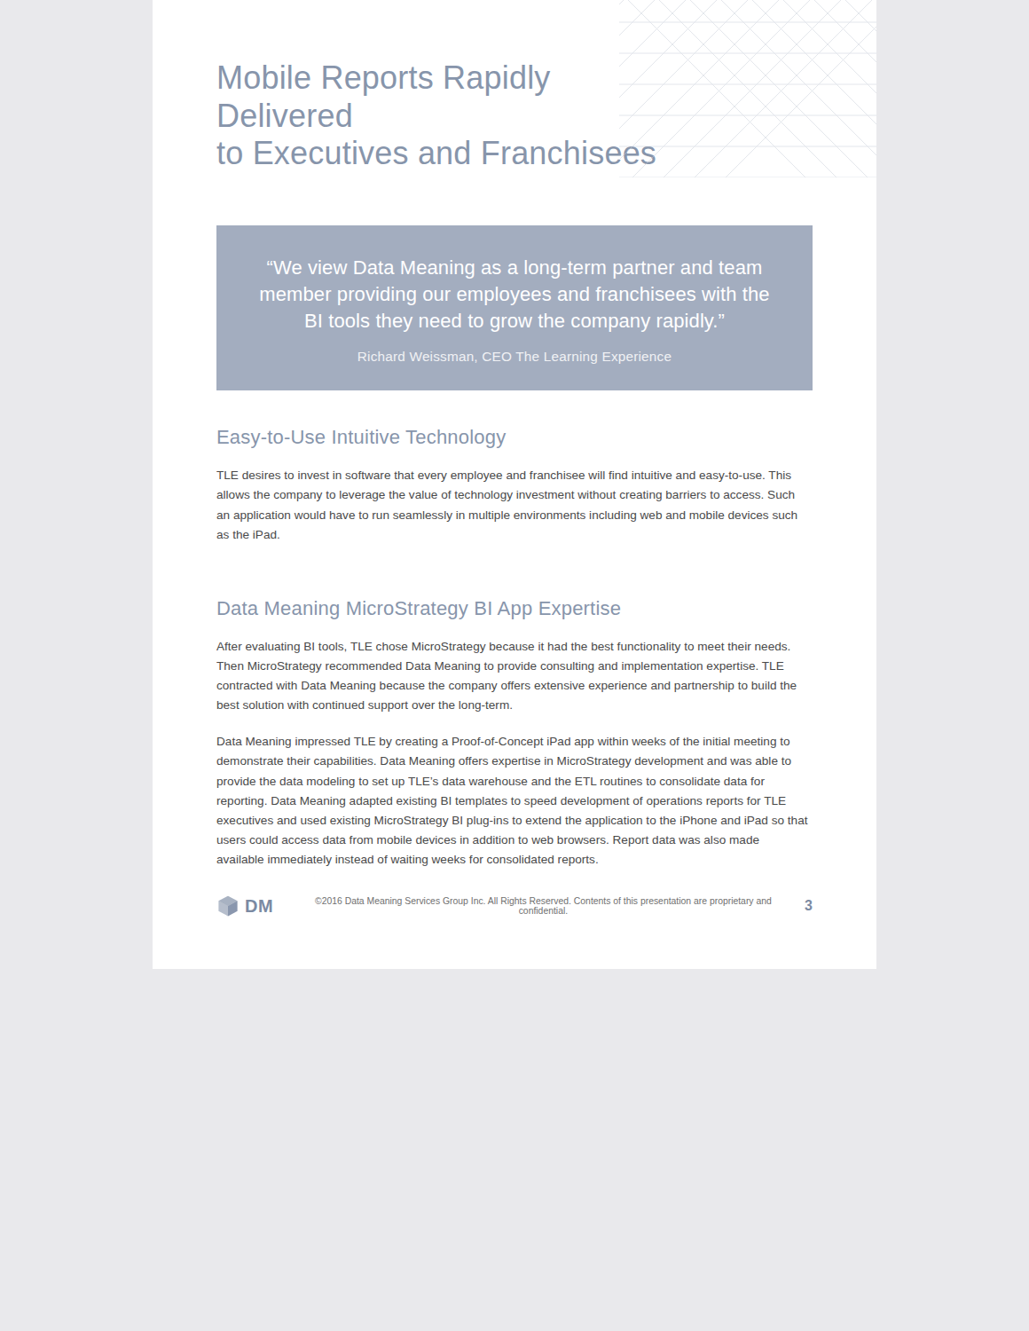Mobile Reports Rapidly Delivered
to Executives and Franchisees
“We view Data Meaning as a long-term partner and team member providing our employees and franchisees with the BI tools they need to grow the company rapidly.”
Richard Weissman, CEO The Learning Experience
Easy-to-Use Intuitive Technology
TLE desires to invest in software that every employee and franchisee will find intuitive and easy-to-use. This allows the company to leverage the value of technology investment without creating barriers to access. Such an application would have to run seamlessly in multiple environments including web and mobile devices such as the iPad.
Data Meaning MicroStrategy BI App Expertise
After evaluating BI tools, TLE chose MicroStrategy because it had the best functionality to meet their needs. Then MicroStrategy recommended Data Meaning to provide consulting and implementation expertise. TLE contracted with Data Meaning because the company offers extensive experience and partnership to build the best solution with continued support over the long-term.
Data Meaning impressed TLE by creating a Proof-of-Concept iPad app within weeks of the initial meeting to demonstrate their capabilities. Data Meaning offers expertise in MicroStrategy development and was able to provide the data modeling to set up TLE’s data warehouse and the ETL routines to consolidate data for reporting. Data Meaning adapted existing BI templates to speed development of operations reports for TLE executives and used existing MicroStrategy BI plug-ins to extend the application to the iPhone and iPad so that users could access data from mobile devices in addition to web browsers. Report data was also made available immediately instead of waiting weeks for consolidated reports.
DM
©2016 Data Meaning Services Group Inc. All Rights Reserved. Contents of this presentation are proprietary and confidential.
3